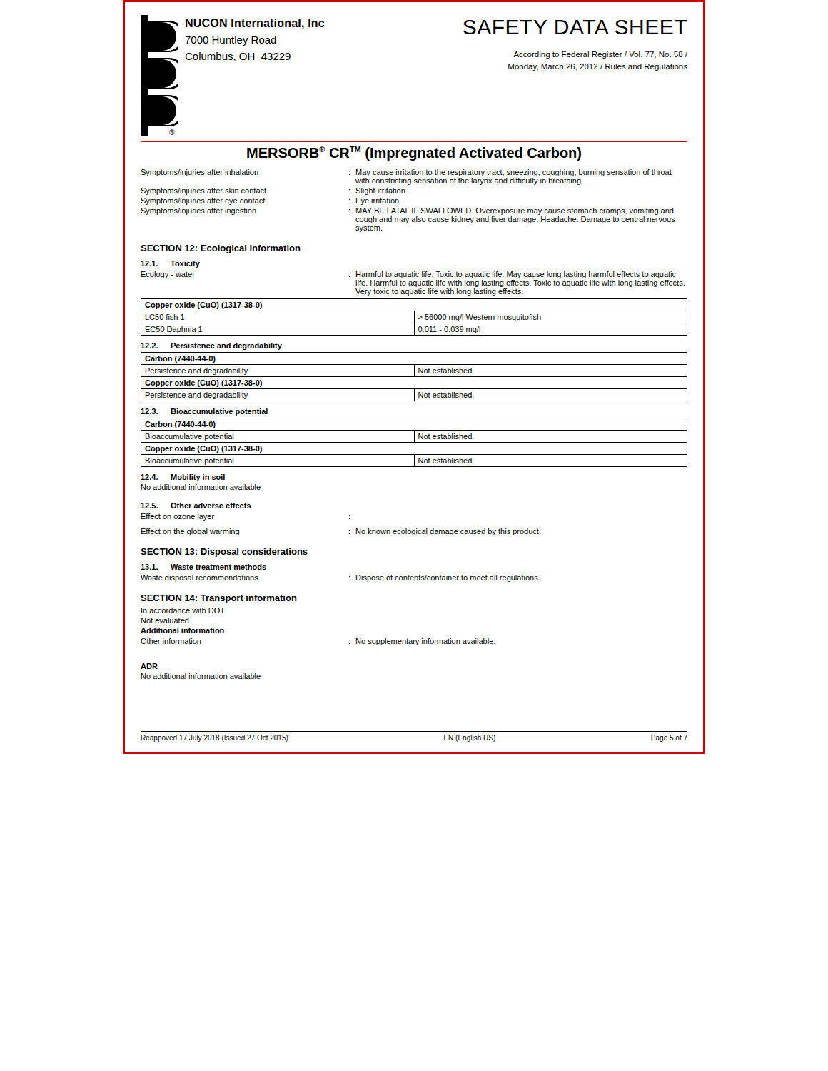®
NUCON International, Inc
7000 Huntley Road
Columbus, OH 43229
SAFETY DATA SHEET
According to Federal Register / Vol. 77, No. 58 /
Monday, March 26, 2012 / Rules and Regulations
MERSORB® CRTM (Impregnated Activated Carbon)
| Symptoms/injuries after inhalation | : | May cause irritation to the respiratory tract, sneezing, coughing, burning sensation of throat with constricting sensation of the larynx and difficulty in breathing. |
| Symptoms/injuries after skin contact | : | Slight irritation. |
| Symptoms/injuries after eye contact | : | Eye irritation. |
| Symptoms/injuries after ingestion | : | MAY BE FATAL IF SWALLOWED. Overexposure may cause stomach cramps, vomiting and cough and may also cause kidney and liver damage. Headache. Damage to central nervous system. |
SECTION 12: Ecological information
12.1. Toxicity
| Ecology - water | : | Harmful to aquatic life. Toxic to aquatic life. May cause long lasting harmful effects to aquatic life. Harmful to aquatic life with long lasting effects. Toxic to aquatic life with long lasting effects. Very toxic to aquatic life with long lasting effects. |
| Copper oxide (CuO) (1317-38-0) |
| LC50 fish 1 | > 56000 mg/l Western mosquitofish |
| EC50 Daphnia 1 | 0.011 - 0.039 mg/l |
12.2. Persistence and degradability
| Carbon (7440-44-0) |
| Persistence and degradability | Not established. |
| Copper oxide (CuO) (1317-38-0) |
| Persistence and degradability | Not established. |
12.3. Bioaccumulative potential
| Carbon (7440-44-0) |
| Bioaccumulative potential | Not established. |
| Copper oxide (CuO) (1317-38-0) |
| Bioaccumulative potential | Not established. |
12.4. Mobility in soil
No additional information available
12.5. Other adverse effects
| Effect on ozone layer | : | |
| Effect on the global warming | : | No known ecological damage caused by this product. |
SECTION 13: Disposal considerations
13.1. Waste treatment methods
| Waste disposal recommendations | : | Dispose of contents/container to meet all regulations. |
SECTION 14: Transport information
In accordance with DOT
Not evaluated
Additional information
| Other information | : | No supplementary information available. |
ADR
No additional information available
Reappoved 17 July 2018 (Issued 27 Oct 2015)
EN (English US)
Page 5 of 7